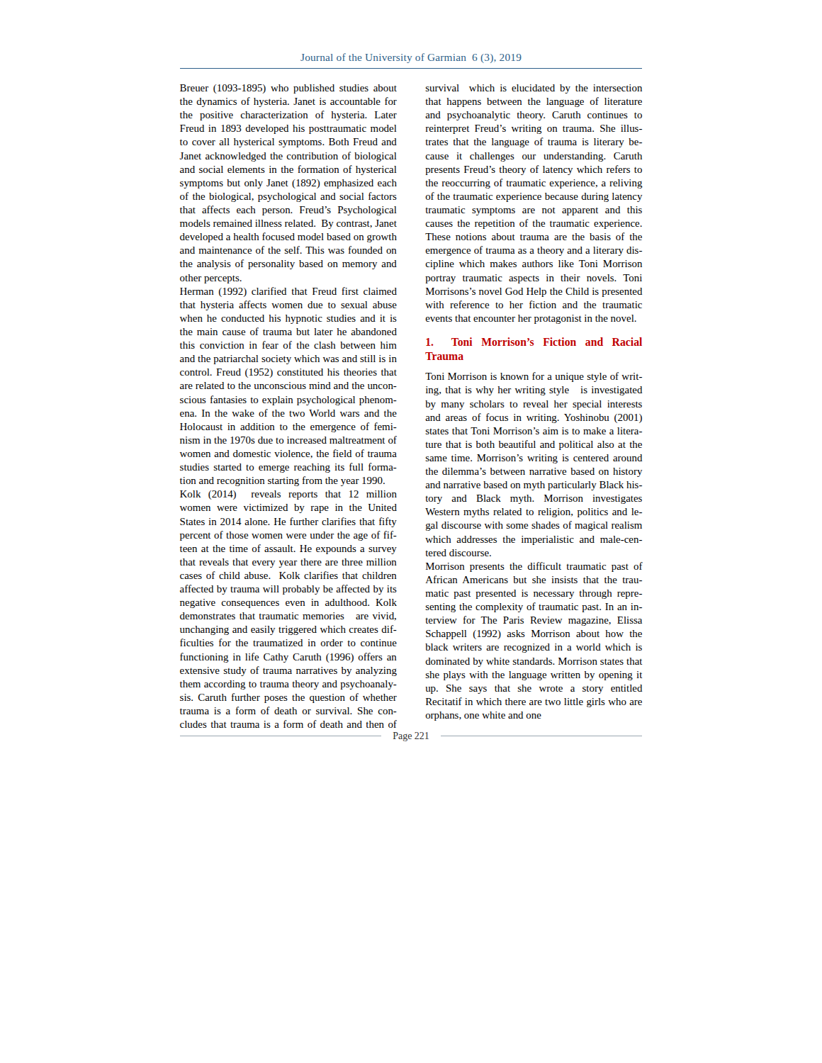Journal of the University of Garmian 6 (3), 2019
Breuer (1093-1895) who published studies about the dynamics of hysteria. Janet is accountable for the positive characterization of hysteria. Later Freud in 1893 developed his posttraumatic model to cover all hysterical symptoms. Both Freud and Janet acknowledged the contribution of biological and social elements in the formation of hysterical symptoms but only Janet (1892) emphasized each of the biological, psychological and social factors that affects each person. Freud’s Psychological models remained illness related. By contrast, Janet developed a health focused model based on growth and maintenance of the self. This was founded on the analysis of personality based on memory and other percepts.
Herman (1992) clarified that Freud first claimed that hysteria affects women due to sexual abuse when he conducted his hypnotic studies and it is the main cause of trauma but later he abandoned this conviction in fear of the clash between him and the patriarchal society which was and still is in control. Freud (1952) constituted his theories that are related to the unconscious mind and the unconscious fantasies to explain psychological phenomena. In the wake of the two World wars and the Holocaust in addition to the emergence of feminism in the 1970s due to increased maltreatment of women and domestic violence, the field of trauma studies started to emerge reaching its full formation and recognition starting from the year 1990.
Kolk (2014) reveals reports that 12 million women were victimized by rape in the United States in 2014 alone. He further clarifies that fifty percent of those women were under the age of fifteen at the time of assault. He expounds a survey that reveals that every year there are three million cases of child abuse. Kolk clarifies that children affected by trauma will probably be affected by its negative consequences even in adulthood. Kolk demonstrates that traumatic memories are vivid, unchanging and easily triggered which creates difficulties for the traumatized in order to continue functioning in life Cathy Caruth (1996) offers an extensive study of trauma narratives by analyzing them according to trauma theory and psychoanalysis. Caruth further poses the question of whether trauma is a form of death or survival. She concludes that trauma is a form of death and then of survival which is elucidated by the intersection that happens between the language of literature and psychoanalytic theory. Caruth continues to reinterpret Freud’s writing on trauma. She illustrates that the language of trauma is literary because it challenges our understanding. Caruth presents Freud’s theory of latency which refers to the reoccurring of traumatic experience, a reliving of the traumatic experience because during latency traumatic symptoms are not apparent and this causes the repetition of the traumatic experience. These notions about trauma are the basis of the emergence of trauma as a theory and a literary discipline which makes authors like Toni Morrison portray traumatic aspects in their novels. Toni Morrisons’s novel God Help the Child is presented with reference to her fiction and the traumatic events that encounter her protagonist in the novel.
1. Toni Morrison’s Fiction and Racial Trauma
Toni Morrison is known for a unique style of writing, that is why her writing style is investigated by many scholars to reveal her special interests and areas of focus in writing. Yoshinobu (2001) states that Toni Morrison’s aim is to make a literature that is both beautiful and political also at the same time. Morrison’s writing is centered around the dilemma’s between narrative based on history and narrative based on myth particularly Black history and Black myth. Morrison investigates Western myths related to religion, politics and legal discourse with some shades of magical realism which addresses the imperialistic and male-centered discourse.
Morrison presents the difficult traumatic past of African Americans but she insists that the traumatic past presented is necessary through representing the complexity of traumatic past. In an interview for The Paris Review magazine, Elissa Schappell (1992) asks Morrison about how the black writers are recognized in a world which is dominated by white standards. Morrison states that she plays with the language written by opening it up. She says that she wrote a story entitled Recitatif in which there are two little girls who are orphans, one white and one
Page 221